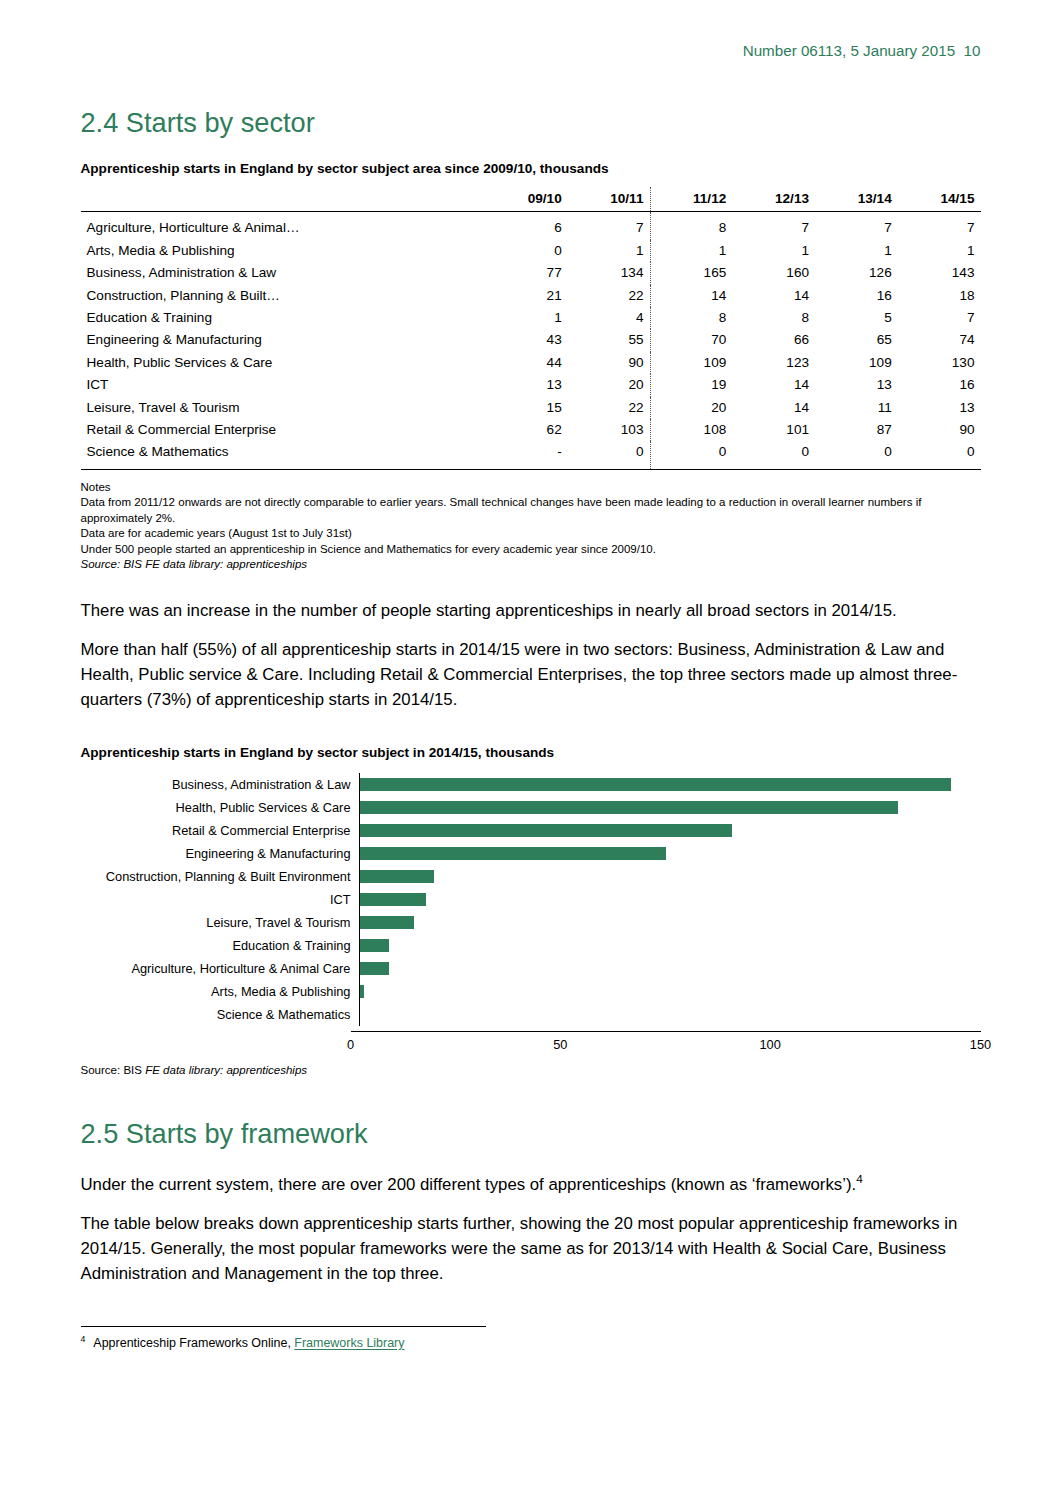Number 06113, 5 January 2015 10
2.4 Starts by sector
Apprenticeship starts in England by sector subject area since 2009/10, thousands
| | 09/10 | 10/11 | 11/12 | 12/13 | 13/14 | 14/15 |
| --- | --- | --- | --- | --- | --- | --- |
| Agriculture, Horticulture & Animal… | 6 | 7 | 8 | 7 | 7 | 7 |
| Arts, Media & Publishing | 0 | 1 | 1 | 1 | 1 | 1 |
| Business, Administration & Law | 77 | 134 | 165 | 160 | 126 | 143 |
| Construction, Planning & Built… | 21 | 22 | 14 | 14 | 16 | 18 |
| Education & Training | 1 | 4 | 8 | 8 | 5 | 7 |
| Engineering & Manufacturing | 43 | 55 | 70 | 66 | 65 | 74 |
| Health, Public Services & Care | 44 | 90 | 109 | 123 | 109 | 130 |
| ICT | 13 | 20 | 19 | 14 | 13 | 16 |
| Leisure, Travel & Tourism | 15 | 22 | 20 | 14 | 11 | 13 |
| Retail & Commercial Enterprise | 62 | 103 | 108 | 101 | 87 | 90 |
| Science & Mathematics | - | 0 | 0 | 0 | 0 | 0 |
Notes
Data from 2011/12 onwards are not directly comparable to earlier years. Small technical changes have been made leading to a reduction in overall learner numbers if approximately 2%.
Data are for academic years (August 1st to July 31st)
Under 500 people started an apprenticeship in Science and Mathematics for every academic year since 2009/10.
Source: BIS FE data library: apprenticeships
There was an increase in the number of people starting apprenticeships in nearly all broad sectors in 2014/15.
More than half (55%) of all apprenticeship starts in 2014/15 were in two sectors: Business, Administration & Law and Health, Public service & Care. Including Retail & Commercial Enterprises, the top three sectors made up almost three-quarters (73%) of apprenticeship starts in 2014/15.
Apprenticeship starts in England by sector subject in 2014/15, thousands
Business, Administration & Law
Health, Public Services & Care
Retail & Commercial Enterprise
Engineering & Manufacturing
Construction, Planning & Built Environment
ICT
Leisure, Travel & Tourism
Education & Training
Agriculture, Horticulture & Animal Care
Arts, Media & Publishing
Science & Mathematics
0 50 100 150
Source: BIS FE data library: apprenticeships
2.5 Starts by framework
Under the current system, there are over 200 different types of apprenticeships (known as ‘frameworks’).4
The table below breaks down apprenticeship starts further, showing the 20 most popular apprenticeship frameworks in 2014/15. Generally, the most popular frameworks were the same as for 2013/14 with Health & Social Care, Business Administration and Management in the top three.
4Apprenticeship Frameworks Online, Frameworks Library